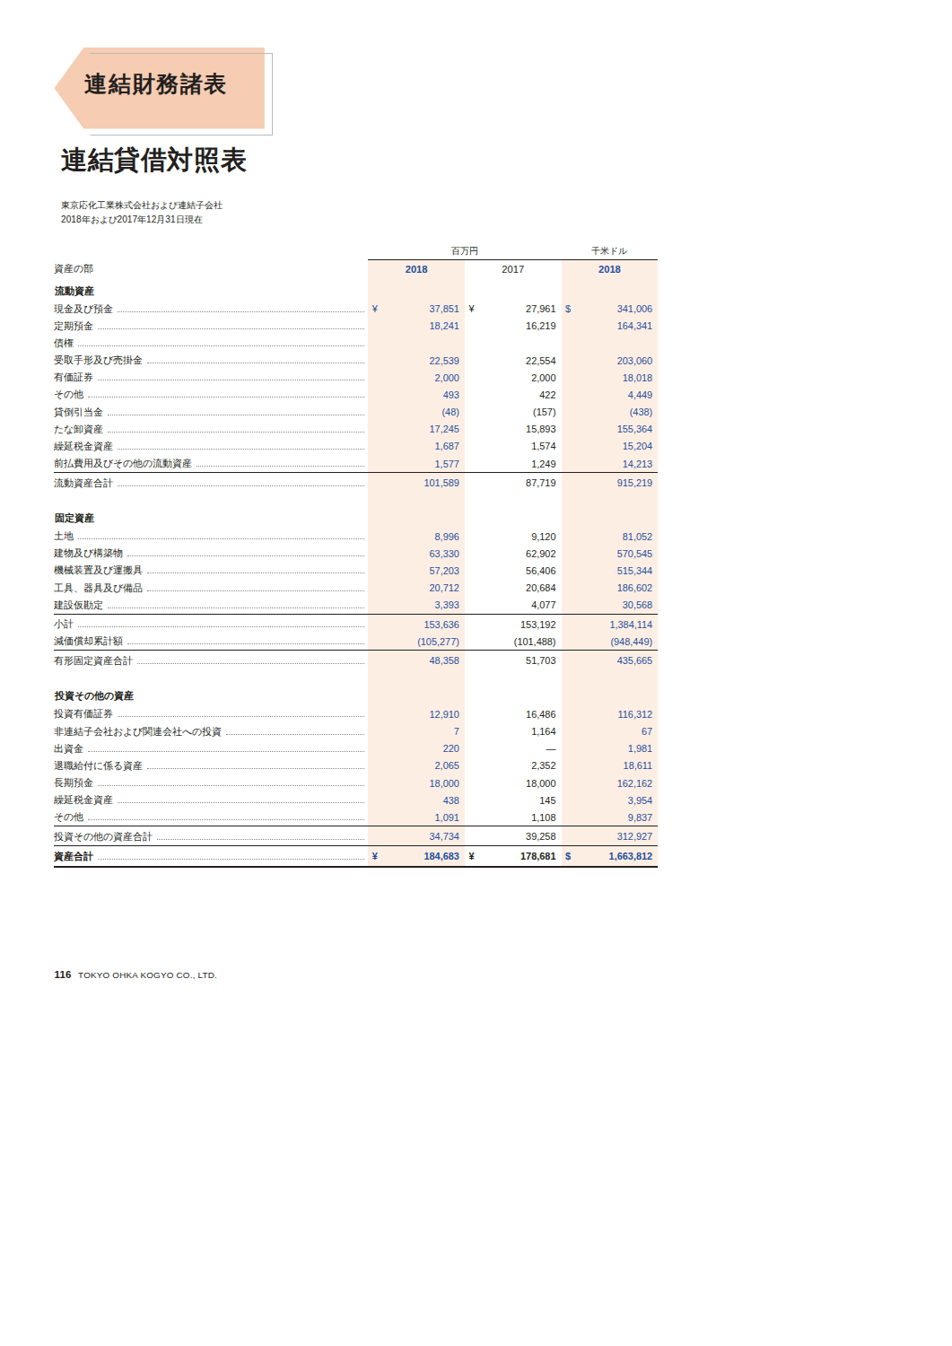連結財務諸表
連結貸借対照表
東京応化工業株式会社および連結子会社
2018年および2017年12月31日現在
| | 百万円 | 千米ドル |
| 資産の部 | 2018 | 2017 | 2018 |
| 流動資産 | | | |
| 現金及び預金 | ¥ 37,851 | ¥ 27,961 | $ 341,006 |
| 定期預金 | 18,241 | 16,219 | 164,341 |
| 債権 | | | |
| 受取手形及び売掛金 | 22,539 | 22,554 | 203,060 |
| 有価証券 | 2,000 | 2,000 | 18,018 |
| その他 | 493 | 422 | 4,449 |
| 貸倒引当金 | (48) | (157) | (438) |
| たな卸資産 | 17,245 | 15,893 | 155,364 |
| 繰延税金資産 | 1,687 | 1,574 | 15,204 |
| 前払費用及びその他の流動資産 | 1,577 | 1,249 | 14,213 |
| 流動資産合計 | 101,589 | 87,719 | 915,219 |
| 固定資産 | | | |
| 土地 | 8,996 | 9,120 | 81,052 |
| 建物及び構築物 | 63,330 | 62,902 | 570,545 |
| 機械装置及び運搬具 | 57,203 | 56,406 | 515,344 |
| 工具、器具及び備品 | 20,712 | 20,684 | 186,602 |
| 建設仮勘定 | 3,393 | 4,077 | 30,568 |
| 小計 | 153,636 | 153,192 | 1,384,114 |
| 減価償却累計額 | (105,277) | (101,488) | (948,449) |
| 有形固定資産合計 | 48,358 | 51,703 | 435,665 |
| 投資その他の資産 | | | |
| 投資有価証券 | 12,910 | 16,486 | 116,312 |
| 非連結子会社および関連会社への投資 | 7 | 1,164 | 67 |
| 出資金 | 220 | — | 1,981 |
| 退職給付に係る資産 | 2,065 | 2,352 | 18,611 |
| 長期預金 | 18,000 | 18,000 | 162,162 |
| 繰延税金資産 | 438 | 145 | 3,954 |
| その他 | 1,091 | 1,108 | 9,837 |
| 投資その他の資産合計 | 34,734 | 39,258 | 312,927 |
| 資産合計 | ¥ 184,683 | ¥ 178,681 | $ 1,663,812 |
116 TOKYO OHKA KOGYO CO., LTD.